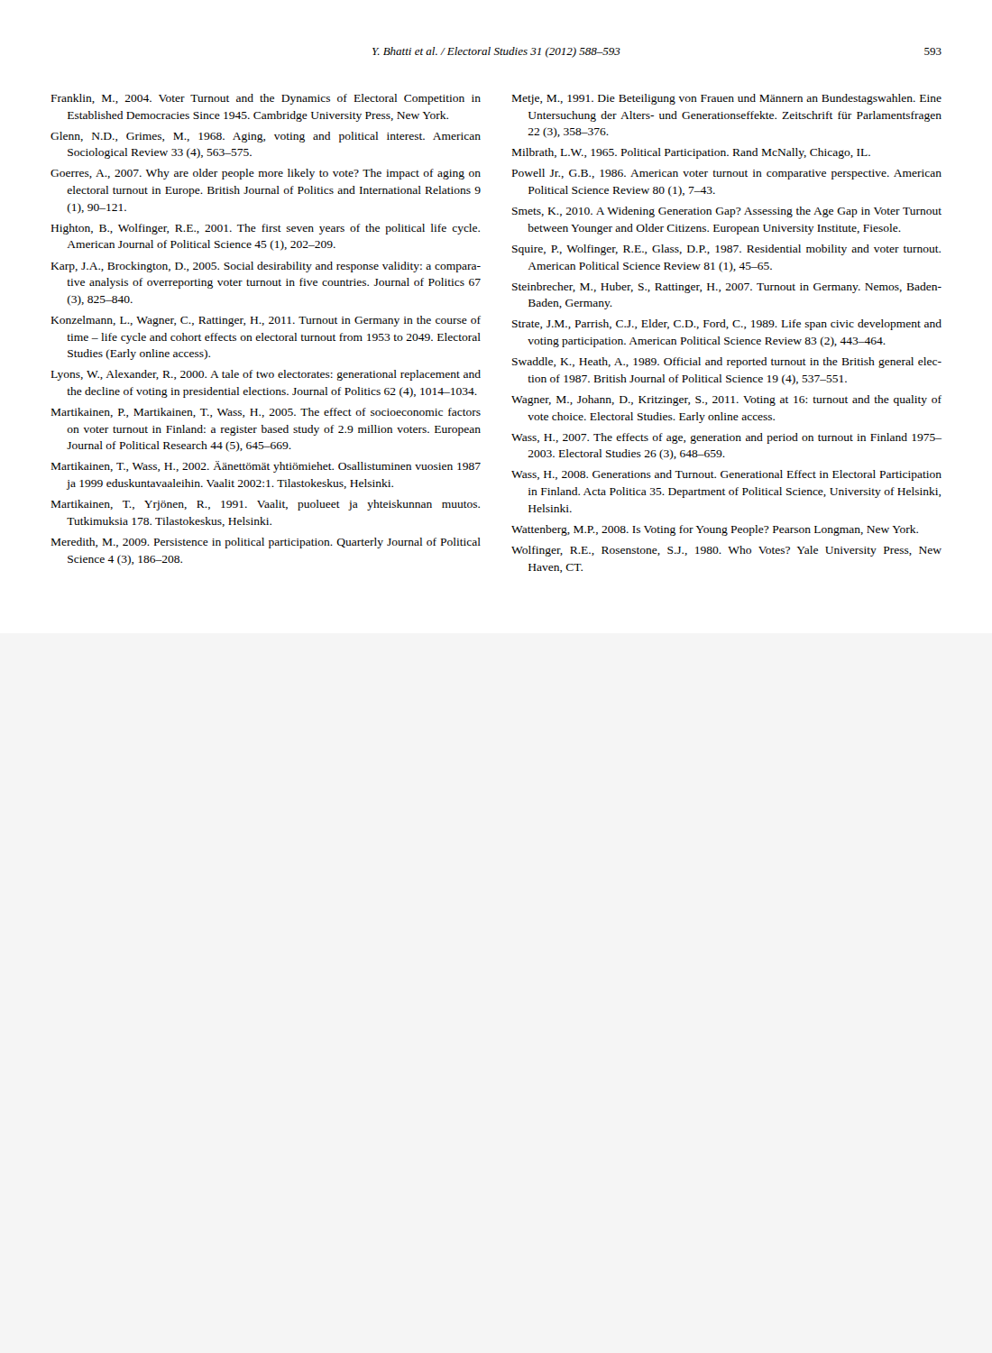Y. Bhatti et al. / Electoral Studies 31 (2012) 588–593 593
Franklin, M., 2004. Voter Turnout and the Dynamics of Electoral Competition in Established Democracies Since 1945. Cambridge University Press, New York.
Glenn, N.D., Grimes, M., 1968. Aging, voting and political interest. American Sociological Review 33 (4), 563–575.
Goerres, A., 2007. Why are older people more likely to vote? The impact of aging on electoral turnout in Europe. British Journal of Politics and International Relations 9 (1), 90–121.
Highton, B., Wolfinger, R.E., 2001. The first seven years of the political life cycle. American Journal of Political Science 45 (1), 202–209.
Karp, J.A., Brockington, D., 2005. Social desirability and response validity: a comparative analysis of overreporting voter turnout in five countries. Journal of Politics 67 (3), 825–840.
Konzelmann, L., Wagner, C., Rattinger, H., 2011. Turnout in Germany in the course of time – life cycle and cohort effects on electoral turnout from 1953 to 2049. Electoral Studies (Early online access).
Lyons, W., Alexander, R., 2000. A tale of two electorates: generational replacement and the decline of voting in presidential elections. Journal of Politics 62 (4), 1014–1034.
Martikainen, P., Martikainen, T., Wass, H., 2005. The effect of socioeconomic factors on voter turnout in Finland: a register based study of 2.9 million voters. European Journal of Political Research 44 (5), 645–669.
Martikainen, T., Wass, H., 2002. Äänettömät yhtiömiehet. Osallistuminen vuosien 1987 ja 1999 eduskuntavaaleihin. Vaalit 2002:1. Tilastokeskus, Helsinki.
Martikainen, T., Yrjönen, R., 1991. Vaalit, puolueet ja yhteiskunnan muutos. Tutkimuksia 178. Tilastokeskus, Helsinki.
Meredith, M., 2009. Persistence in political participation. Quarterly Journal of Political Science 4 (3), 186–208.
Metje, M., 1991. Die Beteiligung von Frauen und Männern an Bundestagswahlen. Eine Untersuchung der Alters- und Generationseffekte. Zeitschrift für Parlamentsfragen 22 (3), 358–376.
Milbrath, L.W., 1965. Political Participation. Rand McNally, Chicago, IL.
Powell Jr., G.B., 1986. American voter turnout in comparative perspective. American Political Science Review 80 (1), 7–43.
Smets, K., 2010. A Widening Generation Gap? Assessing the Age Gap in Voter Turnout between Younger and Older Citizens. European University Institute, Fiesole.
Squire, P., Wolfinger, R.E., Glass, D.P., 1987. Residential mobility and voter turnout. American Political Science Review 81 (1), 45–65.
Steinbrecher, M., Huber, S., Rattinger, H., 2007. Turnout in Germany. Nemos, Baden-Baden, Germany.
Strate, J.M., Parrish, C.J., Elder, C.D., Ford, C., 1989. Life span civic development and voting participation. American Political Science Review 83 (2), 443–464.
Swaddle, K., Heath, A., 1989. Official and reported turnout in the British general election of 1987. British Journal of Political Science 19 (4), 537–551.
Wagner, M., Johann, D., Kritzinger, S., 2011. Voting at 16: turnout and the quality of vote choice. Electoral Studies. Early online access.
Wass, H., 2007. The effects of age, generation and period on turnout in Finland 1975–2003. Electoral Studies 26 (3), 648–659.
Wass, H., 2008. Generations and Turnout. Generational Effect in Electoral Participation in Finland. Acta Politica 35. Department of Political Science, University of Helsinki, Helsinki.
Wattenberg, M.P., 2008. Is Voting for Young People? Pearson Longman, New York.
Wolfinger, R.E., Rosenstone, S.J., 1980. Who Votes? Yale University Press, New Haven, CT.